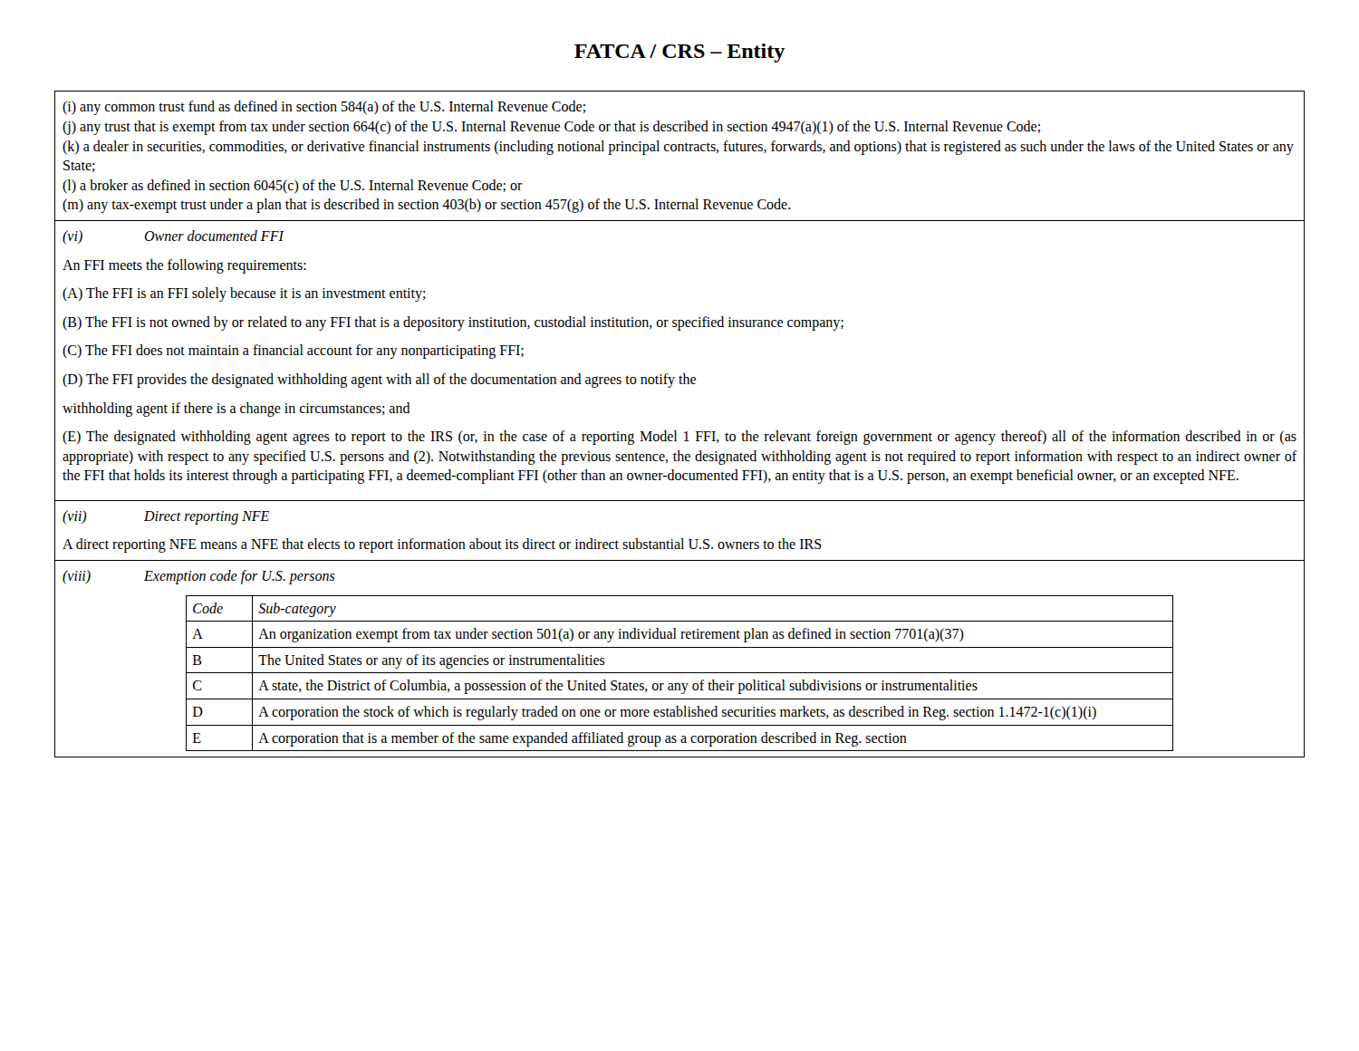FATCA / CRS – Entity
| (i) any common trust fund as defined in section 584(a) of the U.S. Internal Revenue Code; (j) any trust that is exempt from tax under section 664(c) of the U.S. Internal Revenue Code or that is described in section 4947(a)(1) of the U.S. Internal Revenue Code; (k) a dealer in securities, commodities, or derivative financial instruments (including notional principal contracts, futures, forwards, and options) that is registered as such under the laws of the United States or any State; (l) a broker as defined in section 6045(c) of the U.S. Internal Revenue Code; or (m) any tax-exempt trust under a plan that is described in section 403(b) or section 457(g) of the U.S. Internal Revenue Code. |
| (vi) Owner documented FFI An FFI meets the following requirements: (A) The FFI is an FFI solely because it is an investment entity; (B) The FFI is not owned by or related to any FFI that is a depository institution, custodial institution, or specified insurance company; (C) The FFI does not maintain a financial account for any nonparticipating FFI; (D) The FFI provides the designated withholding agent with all of the documentation and agrees to notify the withholding agent if there is a change in circumstances; and (E) The designated withholding agent agrees to report to the IRS (or, in the case of a reporting Model 1 FFI, to the relevant foreign government or agency thereof) all of the information described in or (as appropriate) with respect to any specified U.S. persons and (2). Notwithstanding the previous sentence, the designated withholding agent is not required to report information with respect to an indirect owner of the FFI that holds its interest through a participating FFI, a deemed-compliant FFI (other than an owner-documented FFI), an entity that is a U.S. person, an exempt beneficial owner, or an excepted NFE. |
| (vii) Direct reporting NFE A direct reporting NFE means a NFE that elects to report information about its direct or indirect substantial U.S. owners to the IRS |
| (viii) Exemption code for U.S. persons / Code / Sub-category / / A / An organization exempt from tax under section 501(a) or any individual retirement plan as defined in section 7701(a)(37) / / B / The United States or any of its agencies or instrumentalities / / C / A state, the District of Columbia, a possession of the United States, or any of their political subdivisions or instrumentalities / / D / A corporation the stock of which is regularly traded on one or more established securities markets, as described in Reg. section 1.1472-1(c)(1)(i) / / E / A corporation that is a member of the same expanded affiliated group as a corporation described in Reg. section / |